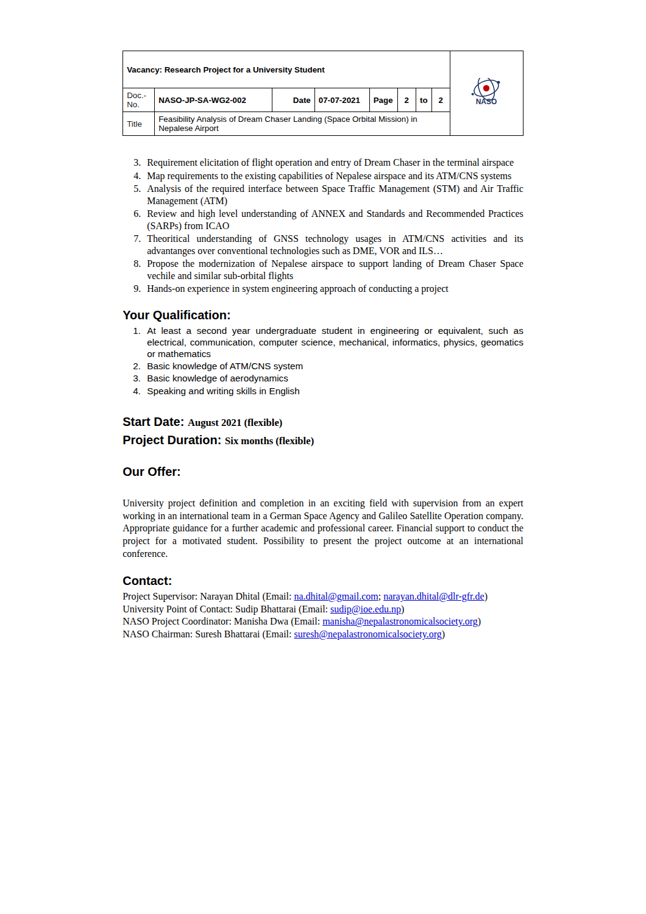| Vacancy: Research Project for a University Student | |
| Doc.- No. | NASO-JP-SA-WG2-002 | Date | 07-07-2021 | Page | 2 | to | 2 |
| Title | Feasibility Analysis of Dream Chaser Landing (Space Orbital Mission) in Nepalese Airport |
Requirement elicitation of flight operation and entry of Dream Chaser in the terminal airspace
Map requirements to the existing capabilities of Nepalese airspace and its ATM/CNS systems
Analysis of the required interface between Space Traffic Management (STM) and Air Traffic Management (ATM)
Review and high level understanding of ANNEX and Standards and Recommended Practices (SARPs) from ICAO
Theoritical understanding of GNSS technology usages in ATM/CNS activities and its advantanges over conventional technologies such as DME, VOR and ILS…
Propose the modernization of Nepalese airspace to support landing of Dream Chaser Space vechile and similar sub-orbital flights
Hands-on experience in system engineering approach of conducting a project
Your Qualification:
At least a second year undergraduate student in engineering or equivalent, such as electrical, communication, computer science, mechanical, informatics, physics, geomatics or mathematics
Basic knowledge of ATM/CNS system
Basic knowledge of aerodynamics
Speaking and writing skills in English
Start Date: August 2021 (flexible)
Project Duration: Six months (flexible)
Our Offer:
University project definition and completion in an exciting field with supervision from an expert working in an international team in a German Space Agency and Galileo Satellite Operation company. Appropriate guidance for a further academic and professional career. Financial support to conduct the project for a motivated student. Possibility to present the project outcome at an international conference.
Contact:
Project Supervisor: Narayan Dhital (Email: na.dhital@gmail.com; narayan.dhital@dlr-gfr.de)
University Point of Contact: Sudip Bhattarai (Email: sudip@ioe.edu.np)
NASO Project Coordinator: Manisha Dwa (Email: manisha@nepalastronomicalsociety.org)
NASO Chairman: Suresh Bhattarai (Email: suresh@nepalastronomicalsociety.org)